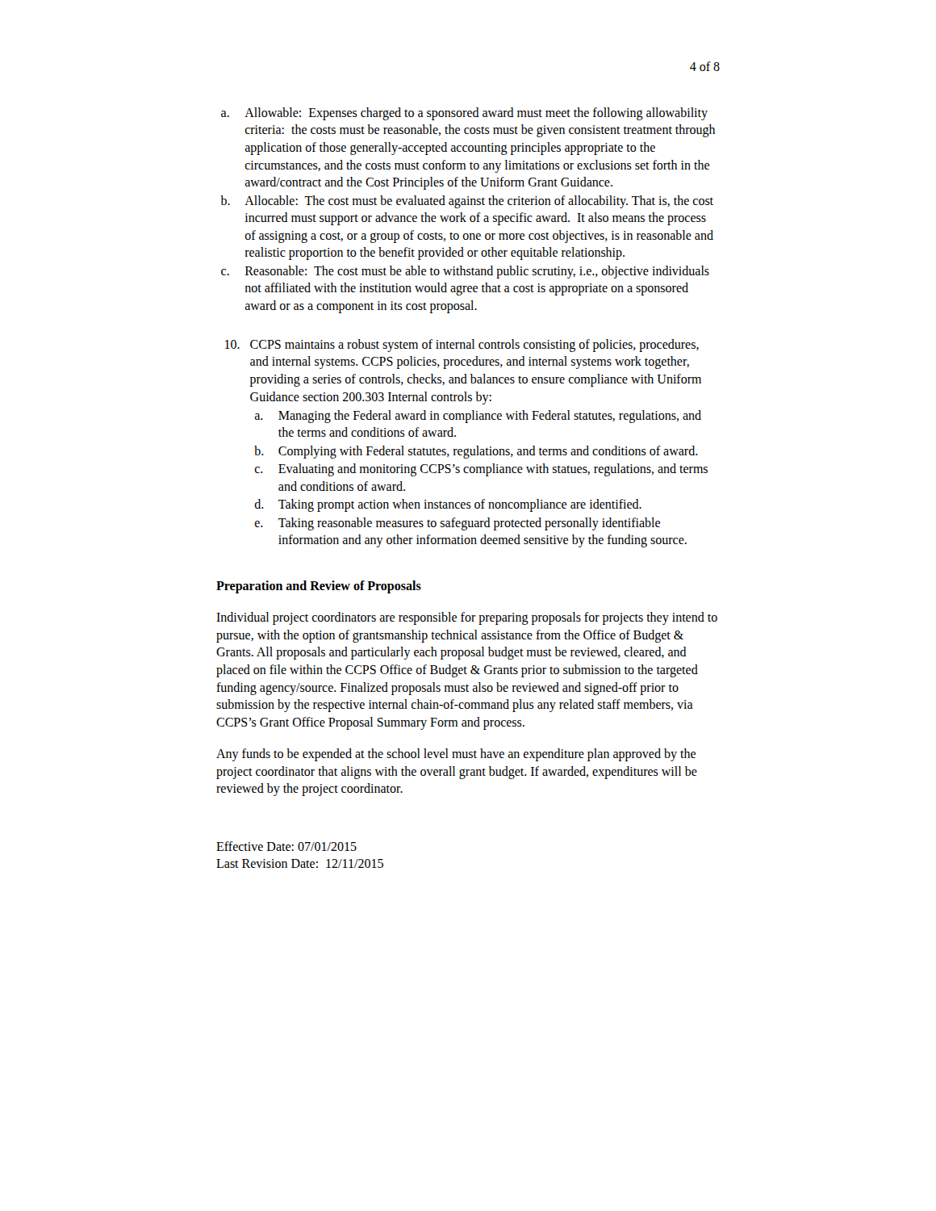4 of 8
a. Allowable: Expenses charged to a sponsored award must meet the following allowability criteria: the costs must be reasonable, the costs must be given consistent treatment through application of those generally-accepted accounting principles appropriate to the circumstances, and the costs must conform to any limitations or exclusions set forth in the award/contract and the Cost Principles of the Uniform Grant Guidance.
b. Allocable: The cost must be evaluated against the criterion of allocability. That is, the cost incurred must support or advance the work of a specific award. It also means the process of assigning a cost, or a group of costs, to one or more cost objectives, is in reasonable and realistic proportion to the benefit provided or other equitable relationship.
c. Reasonable: The cost must be able to withstand public scrutiny, i.e., objective individuals not affiliated with the institution would agree that a cost is appropriate on a sponsored award or as a component in its cost proposal.
10. CCPS maintains a robust system of internal controls consisting of policies, procedures, and internal systems. CCPS policies, procedures, and internal systems work together, providing a series of controls, checks, and balances to ensure compliance with Uniform Guidance section 200.303 Internal controls by:
a. Managing the Federal award in compliance with Federal statutes, regulations, and the terms and conditions of award.
b. Complying with Federal statutes, regulations, and terms and conditions of award.
c. Evaluating and monitoring CCPS’s compliance with statues, regulations, and terms and conditions of award.
d. Taking prompt action when instances of noncompliance are identified.
e. Taking reasonable measures to safeguard protected personally identifiable information and any other information deemed sensitive by the funding source.
Preparation and Review of Proposals
Individual project coordinators are responsible for preparing proposals for projects they intend to pursue, with the option of grantsmanship technical assistance from the Office of Budget & Grants. All proposals and particularly each proposal budget must be reviewed, cleared, and placed on file within the CCPS Office of Budget & Grants prior to submission to the targeted funding agency/source. Finalized proposals must also be reviewed and signed-off prior to submission by the respective internal chain-of-command plus any related staff members, via CCPS’s Grant Office Proposal Summary Form and process.
Any funds to be expended at the school level must have an expenditure plan approved by the project coordinator that aligns with the overall grant budget. If awarded, expenditures will be reviewed by the project coordinator.
Effective Date: 07/01/2015
Last Revision Date: 12/11/2015